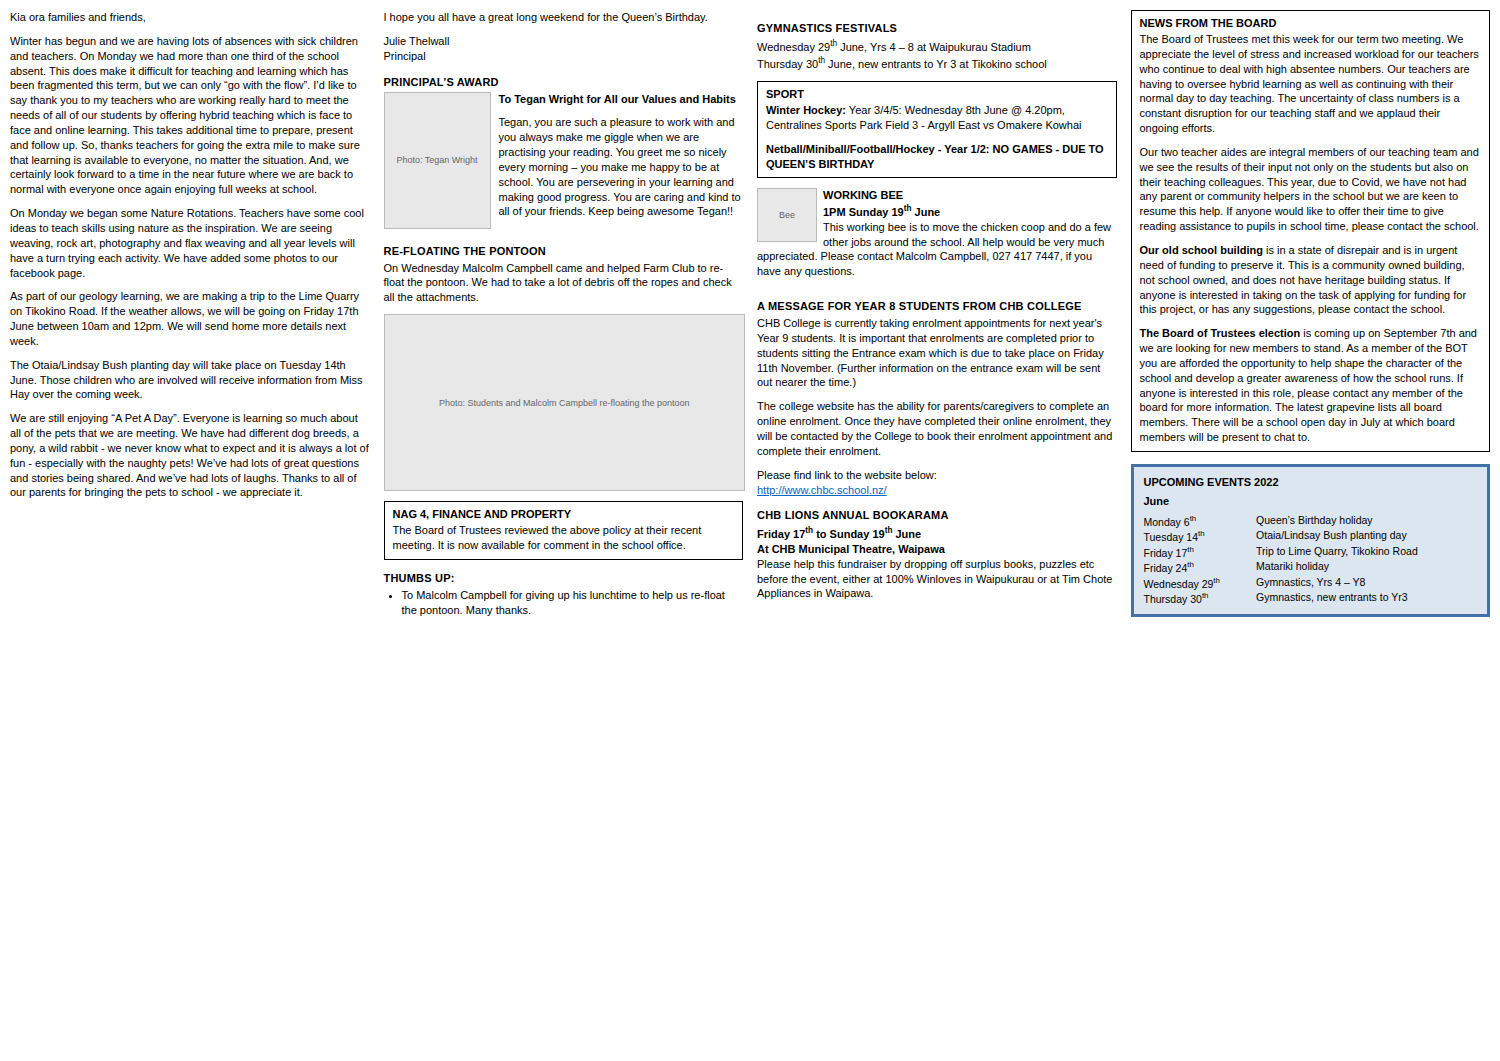Kia ora families and friends,
Winter has begun and we are having lots of absences with sick children and teachers. On Monday we had more than one third of the school absent. This does make it difficult for teaching and learning which has been fragmented this term, but we can only “go with the flow”. I’d like to say thank you to my teachers who are working really hard to meet the needs of all of our students by offering hybrid teaching which is face to face and online learning. This takes additional time to prepare, present and follow up. So, thanks teachers for going the extra mile to make sure that learning is available to everyone, no matter the situation. And, we certainly look forward to a time in the near future where we are back to normal with everyone once again enjoying full weeks at school.
On Monday we began some Nature Rotations. Teachers have some cool ideas to teach skills using nature as the inspiration. We are seeing weaving, rock art, photography and flax weaving and all year levels will have a turn trying each activity. We have added some photos to our facebook page.
As part of our geology learning, we are making a trip to the Lime Quarry on Tikokino Road. If the weather allows, we will be going on Friday 17th June between 10am and 12pm. We will send home more details next week.
The Otaia/Lindsay Bush planting day will take place on Tuesday 14th June. Those children who are involved will receive information from Miss Hay over the coming week.
We are still enjoying “A Pet A Day”. Everyone is learning so much about all of the pets that we are meeting. We have had different dog breeds, a pony, a wild rabbit - we never know what to expect and it is always a lot of fun - especially with the naughty pets! We’ve had lots of great questions and stories being shared. And we’ve had lots of laughs. Thanks to all of our parents for bringing the pets to school - we appreciate it.
I hope you all have a great long weekend for the Queen’s Birthday.
Julie Thelwall
Principal
Principal’s Award
Photo: Tegan Wright
To Tegan Wright for All our Values and Habits
Tegan, you are such a pleasure to work with and you always make me giggle when we are practising your reading. You greet me so nicely every morning – you make me happy to be at school. You are persevering in your learning and making good progress. You are caring and kind to all of your friends. Keep being awesome Tegan!!
Re-floating the Pontoon
On Wednesday Malcolm Campbell came and helped Farm Club to re-float the pontoon. We had to take a lot of debris off the ropes and check all the attachments.
Photo: Students and Malcolm Campbell re-floating the pontoon
NAG 4, FINANCE AND PROPERTY
The Board of Trustees reviewed the above policy at their recent meeting. It is now available for comment in the school office.
Thumbs Up:
To Malcolm Campbell for giving up his lunchtime to help us re-float the pontoon. Many thanks.
Gymnastics Festivals
Wednesday 29th June, Yrs 4 – 8 at Waipukurau Stadium
Thursday 30th June, new entrants to Yr 3 at Tikokino school
SPORT
Winter Hockey: Year 3/4/5: Wednesday 8th June @ 4.20pm, Centralines Sports Park Field 3 - Argyll East vs Omakere Kowhai
Netball/Miniball/Football/Hockey - Year 1/2: NO GAMES - DUE TO QUEEN’S BIRTHDAY
Bee
WORKING BEE
1PM Sunday 19th June
This working bee is to move the chicken coop and do a few other jobs around the school. All help would be very much appreciated. Please contact Malcolm Campbell, 027 417 7447, if you have any questions.
A Message for Year 8 Students from CHB College
CHB College is currently taking enrolment appointments for next year's Year 9 students. It is important that enrolments are completed prior to students sitting the Entrance exam which is due to take place on Friday 11th November. (Further information on the entrance exam will be sent out nearer the time.)
The college website has the ability for parents/caregivers to complete an online enrolment. Once they have completed their online enrolment, they will be contacted by the College to book their enrolment appointment and complete their enrolment.
Please find link to the website below:
http://www.chbc.school.nz/
CHB Lions Annual Bookarama
Friday 17th to Sunday 19th June
At CHB Municipal Theatre, Waipawa
Please help this fundraiser by dropping off surplus books, puzzles etc before the event, either at 100% Winloves in Waipukurau or at Tim Chote Appliances in Waipawa.
NEWS FROM THE BOARD
The Board of Trustees met this week for our term two meeting. We appreciate the level of stress and increased workload for our teachers who continue to deal with high absentee numbers. Our teachers are having to oversee hybrid learning as well as continuing with their normal day to day teaching. The uncertainty of class numbers is a constant disruption for our teaching staff and we applaud their ongoing efforts.
Our two teacher aides are integral members of our teaching team and we see the results of their input not only on the students but also on their teaching colleagues. This year, due to Covid, we have not had any parent or community helpers in the school but we are keen to resume this help. If anyone would like to offer their time to give reading assistance to pupils in school time, please contact the school.
Our old school building is in a state of disrepair and is in urgent need of funding to preserve it. This is a community owned building, not school owned, and does not have heritage building status. If anyone is interested in taking on the task of applying for funding for this project, or has any suggestions, please contact the school.
The Board of Trustees election is coming up on September 7th and we are looking for new members to stand. As a member of the BOT you are afforded the opportunity to help shape the character of the school and develop a greater awareness of how the school runs. If anyone is interested in this role, please contact any member of the board for more information. The latest grapevine lists all board members. There will be a school open day in July at which board members will be present to chat to.
UPCOMING EVENTS 2022
June
| Monday 6 th | Queen’s Birthday holiday |
| Tuesday 14 th | Otaia/Lindsay Bush planting day |
| Friday 17 th | Trip to Lime Quarry, Tikokino Road |
| Friday 24 th | Matariki holiday |
| Wednesday 29 th | Gymnastics, Yrs 4 – Y8 |
| Thursday 30 th | Gymnastics, new entrants to Yr3 |